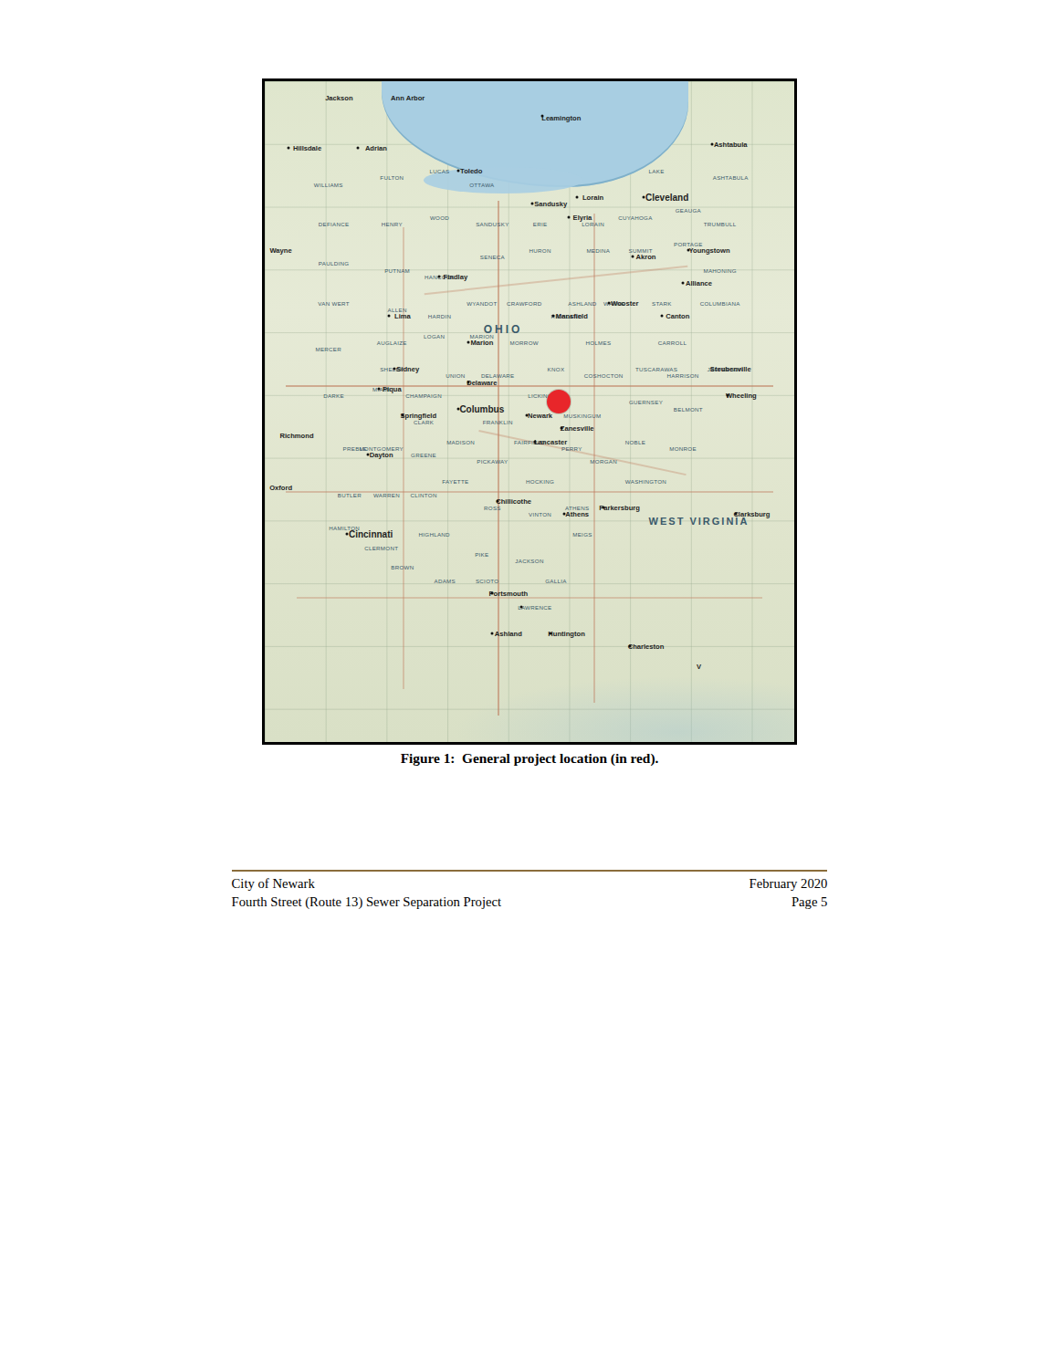Jackson Ann Arbor Leamington Hillsdale Adrian Ashtabula WILLIAMS FULTON LUCAS OTTAWA LAKE ASHTABULA Toledo Sandusky Lorain Cleveland GEAUGA DEFIANCE HENRY WOOD SANDUSKY ERIE LORAIN CUYAHOGA TRUMBULL Elyria Wayne PAULDING PUTNAM HANCOCK SENECA HURON MEDINA SUMMIT PORTAGE Akron Youngstown MAHONING Alliance Findlay VAN WERT ALLEN HARDIN WYANDOT CRAWFORD RICHLAND ASHLAND WAYNE Wooster STARK COLUMBIANA Lima Mansfield Canton MERCER AUGLAIZE LOGAN MARION MORROW OHIO HOLMES CARROLL Marion SHELBY Sidney UNION DELAWARE Delaware KNOX COSHOCTON TUSCARAWAS HARRISON JEFFERSON Steubenville DARKE MIAMI Piqua CHAMPAIGN LICKING GUERNSEY BELMONT Wheeling Columbus FRANKLIN Newark
CLARK Springfield MUSKINGUM Zanesville Richmond PREBLE MONTGOMERY Dayton GREENE MADISON FAIRFIELD Lancaster PERRY NOBLE MONROE PICKAWAY MORGAN FAYETTE HOCKING WASHINGTON Oxford BUTLER WARREN CLINTON ROSS Chillicothe VINTON ATHENS Athens Parkersburg Clarksburg HAMILTON Cincinnati CLERMONT HIGHLAND MEIGS WEST VIRGINIA PIKE JACKSON BROWN ADAMS SCIOTO GALLIA Portsmouth LAWRENCE Ashland Huntington Charleston V
Figure 1: General project location (in red).
City of Newark
Fourth Street (Route 13) Sewer Separation Project
February 2020
Page 5